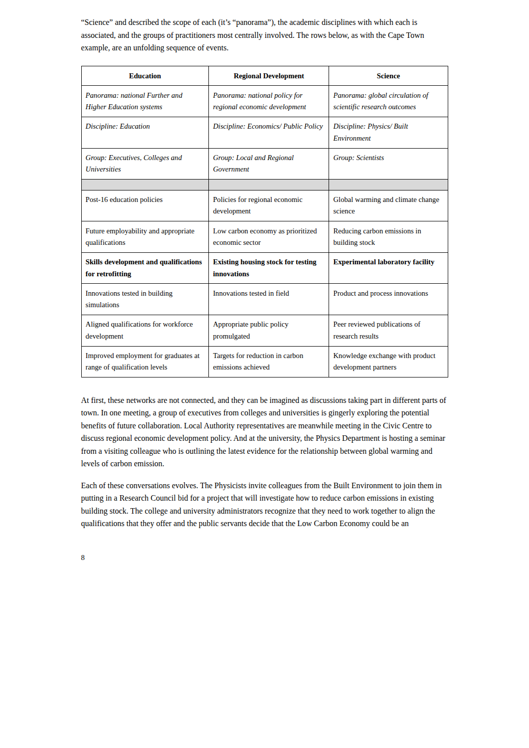“Science” and described the scope of each (it’s “panorama”), the academic disciplines with which each is associated, and the groups of practitioners most centrally involved. The rows below, as with the Cape Town example, are an unfolding sequence of events.
| Education | Regional Development | Science |
| --- | --- | --- |
| Panorama: national Further and Higher Education systems | Panorama: national policy for regional economic development | Panorama: global circulation of scientific research outcomes |
| Discipline: Education | Discipline: Economics/ Public Policy | Discipline: Physics/ Built Environment |
| Group: Executives, Colleges and Universities | Group: Local and Regional Government | Group: Scientists |
| Post-16 education policies | Policies for regional economic development | Global warming and climate change science |
| Future employability and appropriate qualifications | Low carbon economy as prioritized economic sector | Reducing carbon emissions in building stock |
| Skills development and qualifications for retrofitting | Existing housing stock for testing innovations | Experimental laboratory facility |
| Innovations tested in building simulations | Innovations tested in field | Product and process innovations |
| Aligned qualifications for workforce development | Appropriate public policy promulgated | Peer reviewed publications of research results |
| Improved employment for graduates at range of qualification levels | Targets for reduction in carbon emissions achieved | Knowledge exchange with product development partners |
At first, these networks are not connected, and they can be imagined as discussions taking part in different parts of town. In one meeting, a group of executives from colleges and universities is gingerly exploring the potential benefits of future collaboration. Local Authority representatives are meanwhile meeting in the Civic Centre to discuss regional economic development policy. And at the university, the Physics Department is hosting a seminar from a visiting colleague who is outlining the latest evidence for the relationship between global warming and levels of carbon emission.
Each of these conversations evolves. The Physicists invite colleagues from the Built Environment to join them in putting in a Research Council bid for a project that will investigate how to reduce carbon emissions in existing building stock. The college and university administrators recognize that they need to work together to align the qualifications that they offer and the public servants decide that the Low Carbon Economy could be an
8